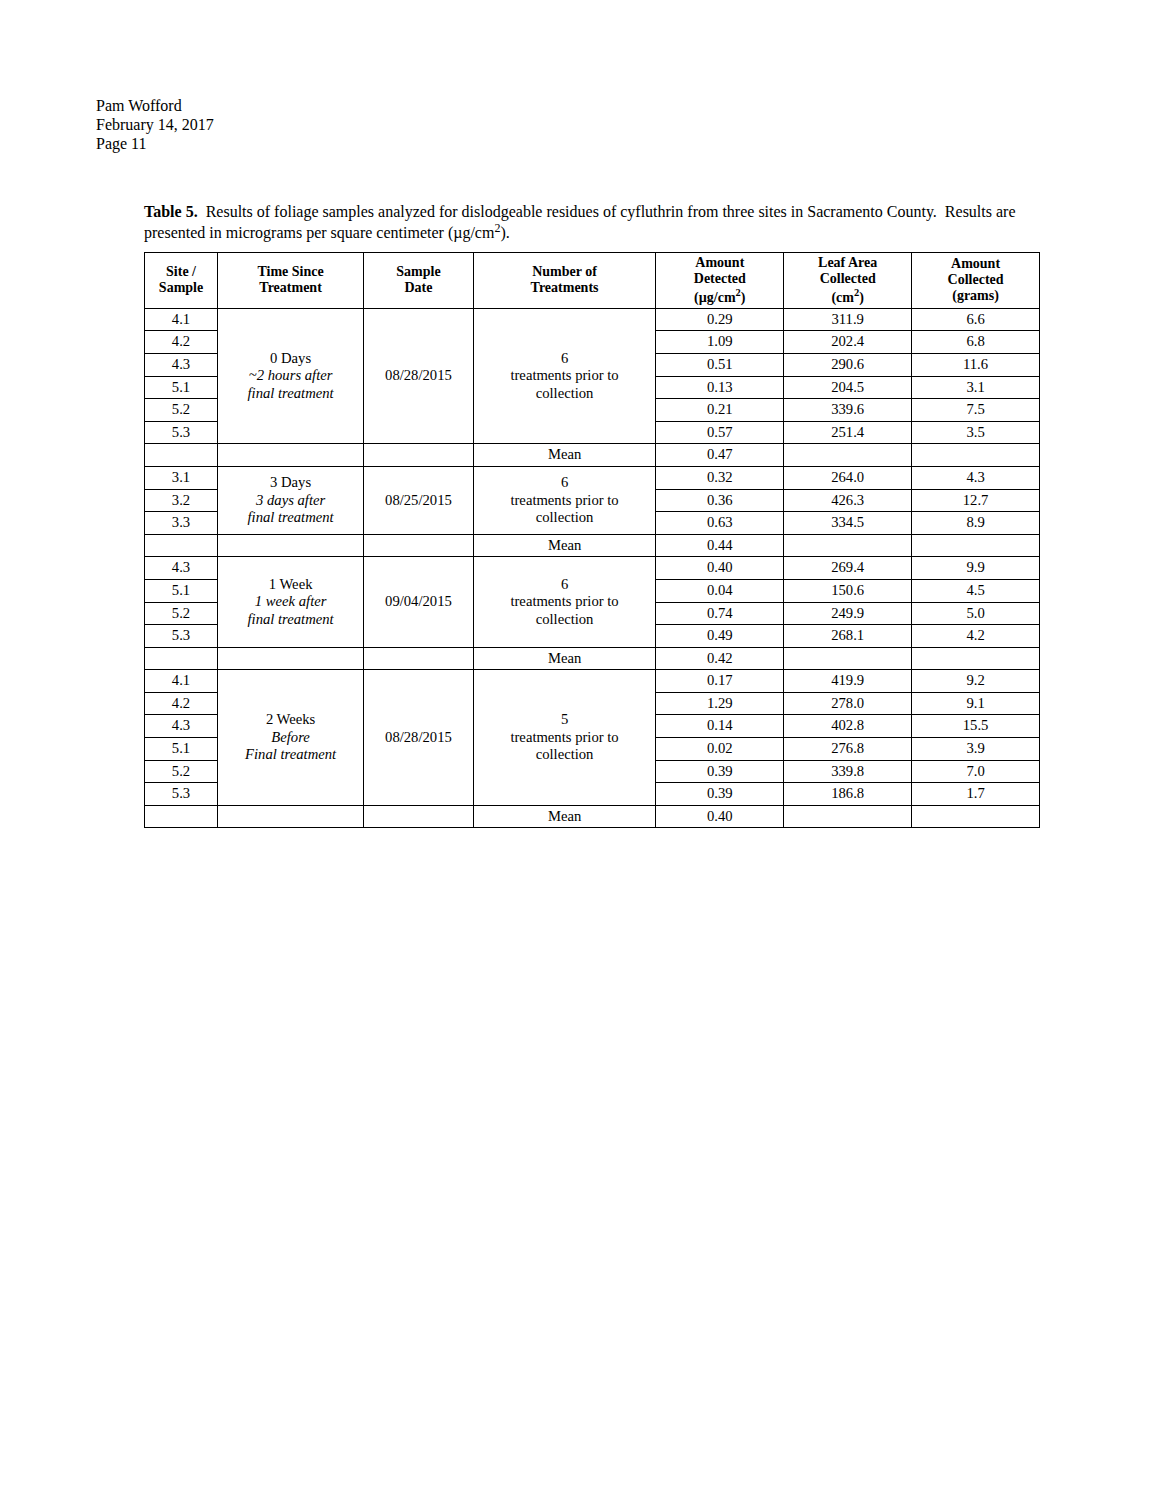Pam Wofford
February 14, 2017
Page 11
Table 5. Results of foliage samples analyzed for dislodgeable residues of cyfluthrin from three sites in Sacramento County. Results are presented in micrograms per square centimeter (µg/cm2).
| Site / Sample | Time Since Treatment | Sample Date | Number of Treatments | Amount Detected (µg/cm 2 ) | Leaf Area Collected (cm 2 ) | Amount Collected (grams) |
| --- | --- | --- | --- | --- | --- | --- |
| 4.1 | 0 Days ~2 hours after final treatment | 08/28/2015 | 6 treatments prior to collection | 0.29 | 311.9 | 6.6 |
| 4.2 | 1.09 | 202.4 | 6.8 |
| 4.3 | 0.51 | 290.6 | 11.6 |
| 5.1 | 0.13 | 204.5 | 3.1 |
| 5.2 | 0.21 | 339.6 | 7.5 |
| 5.3 | 0.57 | 251.4 | 3.5 |
| | | | Mean | 0.47 | | |
| 3.1 | 3 Days 3 days after final treatment | 08/25/2015 | 6 treatments prior to collection | 0.32 | 264.0 | 4.3 |
| 3.2 | 0.36 | 426.3 | 12.7 |
| 3.3 | 0.63 | 334.5 | 8.9 |
| | | | Mean | 0.44 | | |
| 4.3 | 1 Week 1 week after final treatment | 09/04/2015 | 6 treatments prior to collection | 0.40 | 269.4 | 9.9 |
| 5.1 | 0.04 | 150.6 | 4.5 |
| 5.2 | 0.74 | 249.9 | 5.0 |
| 5.3 | 0.49 | 268.1 | 4.2 |
| | | | Mean | 0.42 | | |
| 4.1 | 2 Weeks Before Final treatment | 08/28/2015 | 5 treatments prior to collection | 0.17 | 419.9 | 9.2 |
| 4.2 | 1.29 | 278.0 | 9.1 |
| 4.3 | 0.14 | 402.8 | 15.5 |
| 5.1 | 0.02 | 276.8 | 3.9 |
| 5.2 | 0.39 | 339.8 | 7.0 |
| 5.3 | 0.39 | 186.8 | 1.7 |
| | | | Mean | 0.40 | | |